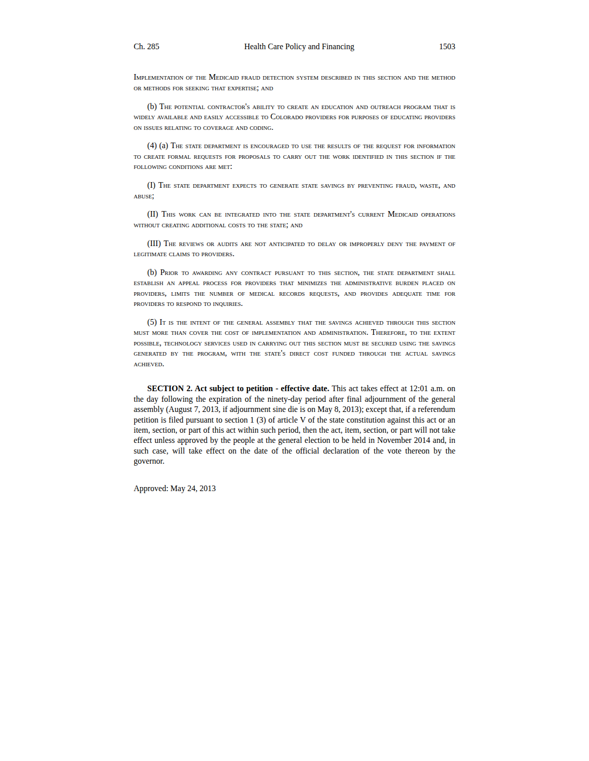Ch. 285
Health Care Policy and Financing
1503
Implementation of the Medicaid fraud detection system described in this section and the method or methods for seeking that expertise; and
(b) The potential contractor's ability to create an education and outreach program that is widely available and easily accessible to Colorado providers for purposes of educating providers on issues relating to coverage and coding.
(4) (a) The state department is encouraged to use the results of the request for information to create formal requests for proposals to carry out the work identified in this section if the following conditions are met:
(I) The state department expects to generate state savings by preventing fraud, waste, and abuse;
(II) This work can be integrated into the state department's current Medicaid operations without creating additional costs to the state; and
(III) The reviews or audits are not anticipated to delay or improperly deny the payment of legitimate claims to providers.
(b) Prior to awarding any contract pursuant to this section, the state department shall establish an appeal process for providers that minimizes the administrative burden placed on providers, limits the number of medical records requests, and provides adequate time for providers to respond to inquiries.
(5) It is the intent of the general assembly that the savings achieved through this section must more than cover the cost of implementation and administration. Therefore, to the extent possible, technology services used in carrying out this section must be secured using the savings generated by the program, with the state's direct cost funded through the actual savings achieved.
SECTION 2. Act subject to petition - effective date. This act takes effect at 12:01 a.m. on the day following the expiration of the ninety-day period after final adjournment of the general assembly (August 7, 2013, if adjournment sine die is on May 8, 2013); except that, if a referendum petition is filed pursuant to section 1 (3) of article V of the state constitution against this act or an item, section, or part of this act within such period, then the act, item, section, or part will not take effect unless approved by the people at the general election to be held in November 2014 and, in such case, will take effect on the date of the official declaration of the vote thereon by the governor.
Approved: May 24, 2013